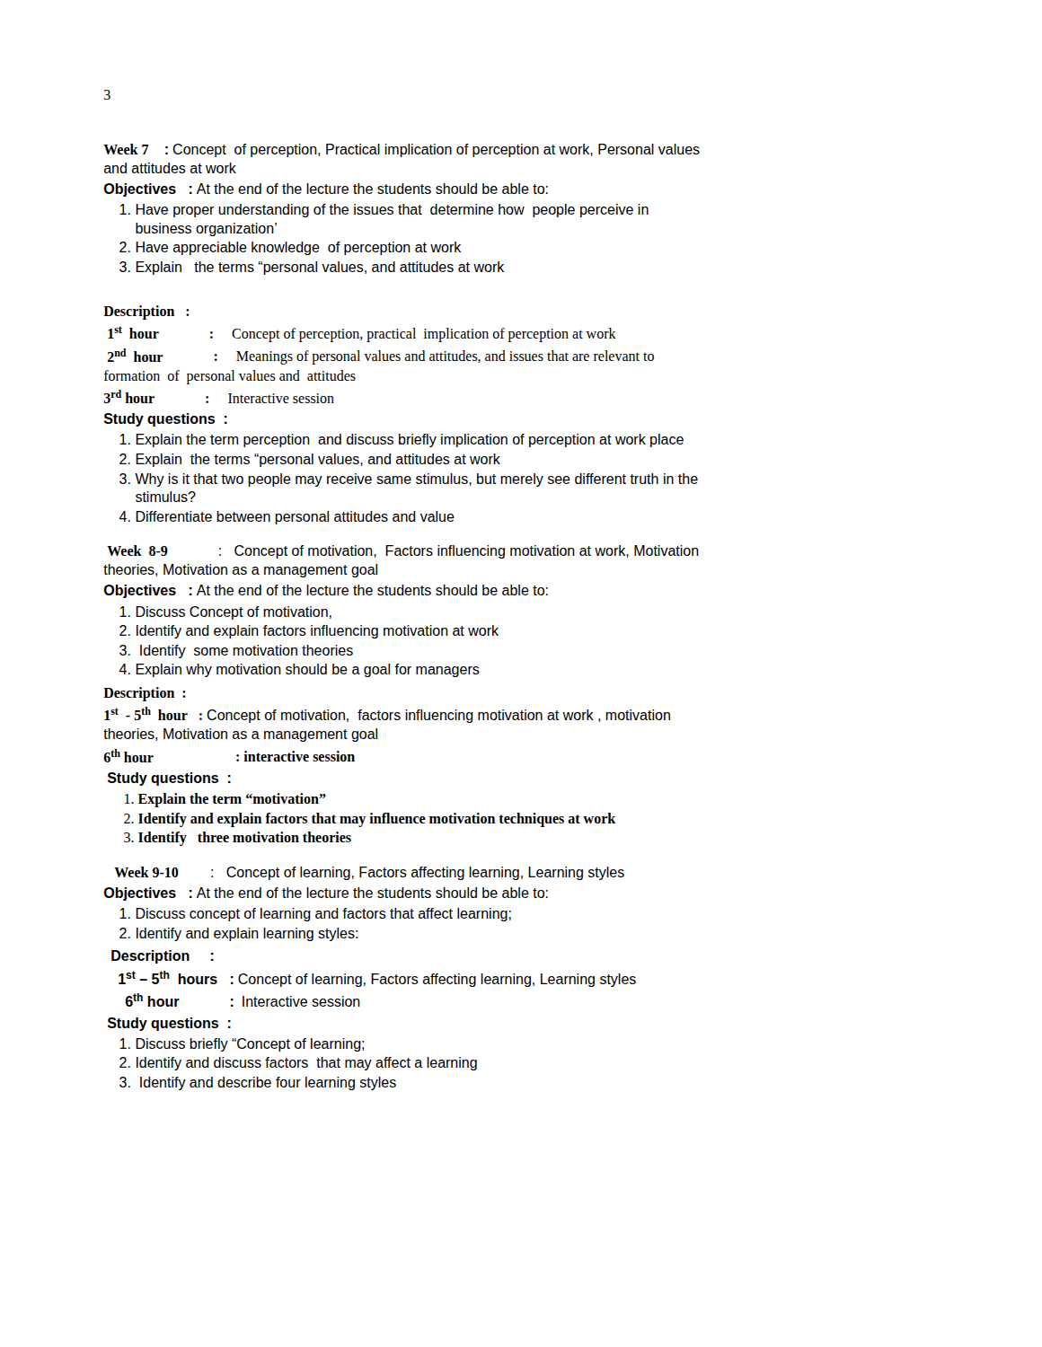3
Week 7 : Concept of perception, Practical implication of perception at work, Personal values and attitudes at work
Objectives : At the end of the lecture the students should be able to:
Have proper understanding of the issues that determine how people perceive in business organization’
Have appreciable knowledge of perception at work
Explain the terms “personal values, and attitudes at work
Description :
1st hour : Concept of perception, practical implication of perception at work
2nd hour : Meanings of personal values and attitudes, and issues that are relevant to formation of personal values and attitudes
3rd hour : Interactive session
Study questions :
Explain the term perception and discuss briefly implication of perception at work place
Explain the terms “personal values, and attitudes at work
Why is it that two people may receive same stimulus, but merely see different truth in the stimulus?
Differentiate between personal attitudes and value
Week 8-9 : Concept of motivation, Factors influencing motivation at work, Motivation theories, Motivation as a management goal
Objectives : At the end of the lecture the students should be able to:
Discuss Concept of motivation,
Identify and explain factors influencing motivation at work
Identify some motivation theories
Explain why motivation should be a goal for managers
Description :
1st - 5th hour : Concept of motivation, factors influencing motivation at work , motivation theories, Motivation as a management goal
6th hour : interactive session
Study questions :
Explain the term “motivation”
Identify and explain factors that may influence motivation techniques at work
Identify three motivation theories
Week 9-10 : Concept of learning, Factors affecting learning, Learning styles
Objectives : At the end of the lecture the students should be able to:
Discuss concept of learning and factors that affect learning;
Identify and explain learning styles:
Description :
1st – 5th hours : Concept of learning, Factors affecting learning, Learning styles
6th hour : Interactive session
Study questions :
Discuss briefly “Concept of learning;
Identify and discuss factors that may affect a learning
Identify and describe four learning styles